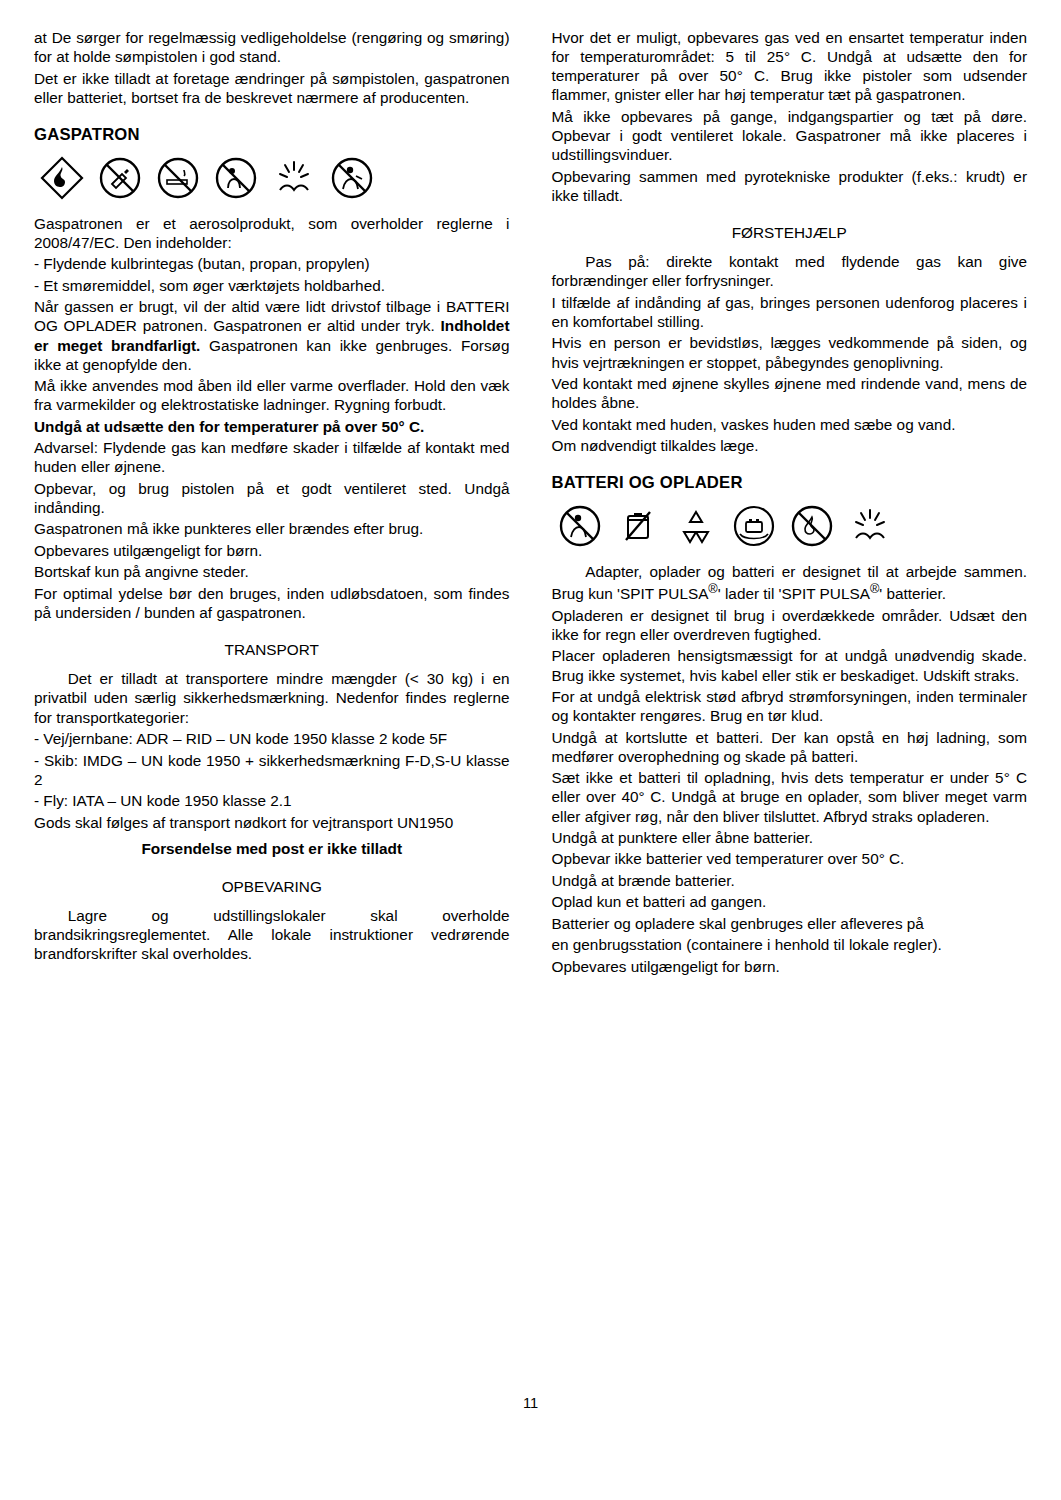at De sørger for regelmæssig vedligeholdelse (rengøring og smøring) for at holde sømpistolen i god stand.
Det er ikke tilladt at foretage ændringer på sømpistolen, gaspatronen eller batteriet, bortset fra de beskrevet nærmere af producenten.
GASPATRON
Gaspatronen er et aerosolprodukt, som overholder reglerne i 2008/47/EC. Den indeholder:
- Flydende kulbrintegas (butan, propan, propylen)
- Et smøremiddel, som øger værktøjets holdbarhed.
Når gassen er brugt, vil der altid være lidt drivstof tilbage i BATTERI OG OPLADER patronen. Gaspatronen er altid under tryk. Indholdet er meget brandfarligt. Gaspatronen kan ikke genbruges. Forsøg ikke at genopfylde den.
Må ikke anvendes mod åben ild eller varme overflader. Hold den væk fra varmekilder og elektrostatiske ladninger. Rygning forbudt.
Undgå at udsætte den for temperaturer på over 50° C.
Advarsel: Flydende gas kan medføre skader i tilfælde af kontakt med huden eller øjnene.
Opbevar, og brug pistolen på et godt ventileret sted. Undgå indånding.
Gaspatronen må ikke punkteres eller brændes efter brug.
Opbevares utilgængeligt for børn.
Bortskaf kun på angivne steder.
For optimal ydelse bør den bruges, inden udløbsdatoen, som findes på undersiden / bunden af gaspatronen.
TRANSPORT
Det er tilladt at transportere mindre mængder (< 30 kg) i en privatbil uden særlig sikkerhedsmærkning. Nedenfor findes reglerne for transportkategorier:
- Vej/jernbane: ADR – RID – UN kode 1950 klasse 2 kode 5F
- Skib: IMDG – UN kode 1950 + sikkerhedsmærkning F-D,S-U klasse 2
- Fly: IATA – UN kode 1950 klasse 2.1
Gods skal følges af transport nødkort for vejtransport UN1950
Forsendelse med post er ikke tilladt
OPBEVARING
Lagre og udstillingslokaler skal overholde brandsikringsreglementet. Alle lokale instruktioner vedrørende brandforskrifter skal overholdes.
Hvor det er muligt, opbevares gas ved en ensartet temperatur inden for temperaturområdet: 5 til 25° C. Undgå at udsætte den for temperaturer på over 50° C. Brug ikke pistoler som udsender flammer, gnister eller har høj temperatur tæt på gaspatronen.
Må ikke opbevares på gange, indgangspartier og tæt på døre. Opbevar i godt ventileret lokale. Gaspatroner må ikke placeres i udstillingsvinduer.
Opbevaring sammen med pyrotekniske produkter (f.eks.: krudt) er ikke tilladt.
FØRSTEHJÆLP
Pas på: direkte kontakt med flydende gas kan give forbrændinger eller forfrysninger.
I tilfælde af indånding af gas, bringes personen udenforog placeres i en komfortabel stilling.
Hvis en person er bevidstløs, lægges vedkommende på siden, og hvis vejrtrækningen er stoppet, påbegyndes genoplivning.
Ved kontakt med øjnene skylles øjnene med rindende vand, mens de holdes åbne.
Ved kontakt med huden, vaskes huden med sæbe og vand.
Om nødvendigt tilkaldes læge.
BATTERI OG OPLADER
Adapter, oplader og batteri er designet til at arbejde sammen. Brug kun 'SPIT PULSA®' lader til 'SPIT PULSA®' batterier.
Opladeren er designet til brug i overdækkede områder. Udsæt den ikke for regn eller overdreven fugtighed.
Placer opladeren hensigtsmæssigt for at undgå unødvendig skade. Brug ikke systemet, hvis kabel eller stik er beskadiget. Udskift straks.
For at undgå elektrisk stød afbryd strømforsyningen, inden terminaler og kontakter rengøres. Brug en tør klud.
Undgå at kortslutte et batteri. Der kan opstå en høj ladning, som medfører overophedning og skade på batteri.
Sæt ikke et batteri til opladning, hvis dets temperatur er under 5° C eller over 40° C. Undgå at bruge en oplader, som bliver meget varm eller afgiver røg, når den bliver tilsluttet. Afbryd straks opladeren.
Undgå at punktere eller åbne batterier.
Opbevar ikke batterier ved temperaturer over 50° C.
Undgå at brænde batterier.
Oplad kun et batteri ad gangen.
Batterier og opladere skal genbruges eller afleveres på
en genbrugsstation (containere i henhold til lokale regler).
Opbevares utilgængeligt for børn.
11